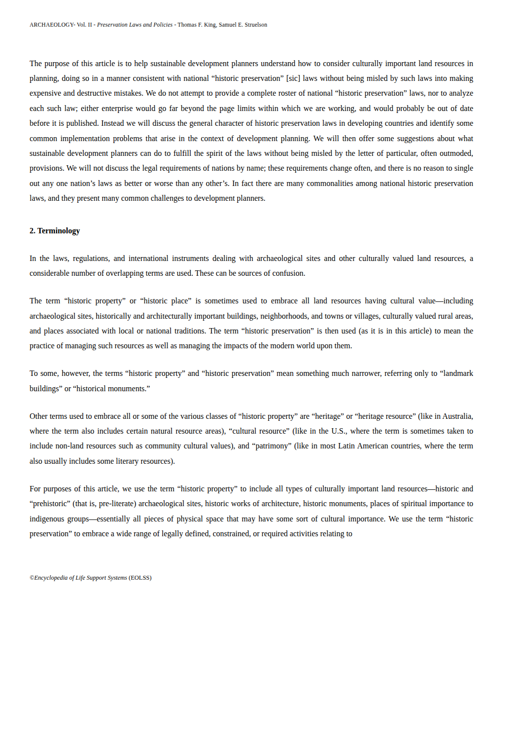ARCHAEOLOGY- Vol. II - Preservation Laws and Policies - Thomas F. King, Samuel E. Struelson
The purpose of this article is to help sustainable development planners understand how to consider culturally important land resources in planning, doing so in a manner consistent with national “historic preservation” [sic] laws without being misled by such laws into making expensive and destructive mistakes. We do not attempt to provide a complete roster of national “historic preservation” laws, nor to analyze each such law; either enterprise would go far beyond the page limits within which we are working, and would probably be out of date before it is published. Instead we will discuss the general character of historic preservation laws in developing countries and identify some common implementation problems that arise in the context of development planning. We will then offer some suggestions about what sustainable development planners can do to fulfill the spirit of the laws without being misled by the letter of particular, often outmoded, provisions. We will not discuss the legal requirements of nations by name; these requirements change often, and there is no reason to single out any one nation’s laws as better or worse than any other’s. In fact there are many commonalities among national historic preservation laws, and they present many common challenges to development planners.
2. Terminology
In the laws, regulations, and international instruments dealing with archaeological sites and other culturally valued land resources, a considerable number of overlapping terms are used. These can be sources of confusion.
The term “historic property” or “historic place” is sometimes used to embrace all land resources having cultural value—including archaeological sites, historically and architecturally important buildings, neighborhoods, and towns or villages, culturally valued rural areas, and places associated with local or national traditions. The term “historic preservation” is then used (as it is in this article) to mean the practice of managing such resources as well as managing the impacts of the modern world upon them.
To some, however, the terms “historic property” and “historic preservation” mean something much narrower, referring only to “landmark buildings” or “historical monuments.”
Other terms used to embrace all or some of the various classes of “historic property” are “heritage” or “heritage resource” (like in Australia, where the term also includes certain natural resource areas), “cultural resource” (like in the U.S., where the term is sometimes taken to include non-land resources such as community cultural values), and “patrimony” (like in most Latin American countries, where the term also usually includes some literary resources).
For purposes of this article, we use the term “historic property” to include all types of culturally important land resources—historic and “prehistoric” (that is, pre-literate) archaeological sites, historic works of architecture, historic monuments, places of spiritual importance to indigenous groups—essentially all pieces of physical space that may have some sort of cultural importance. We use the term “historic preservation” to embrace a wide range of legally defined, constrained, or required activities relating to
©Encyclopedia of Life Support Systems (EOLSS)